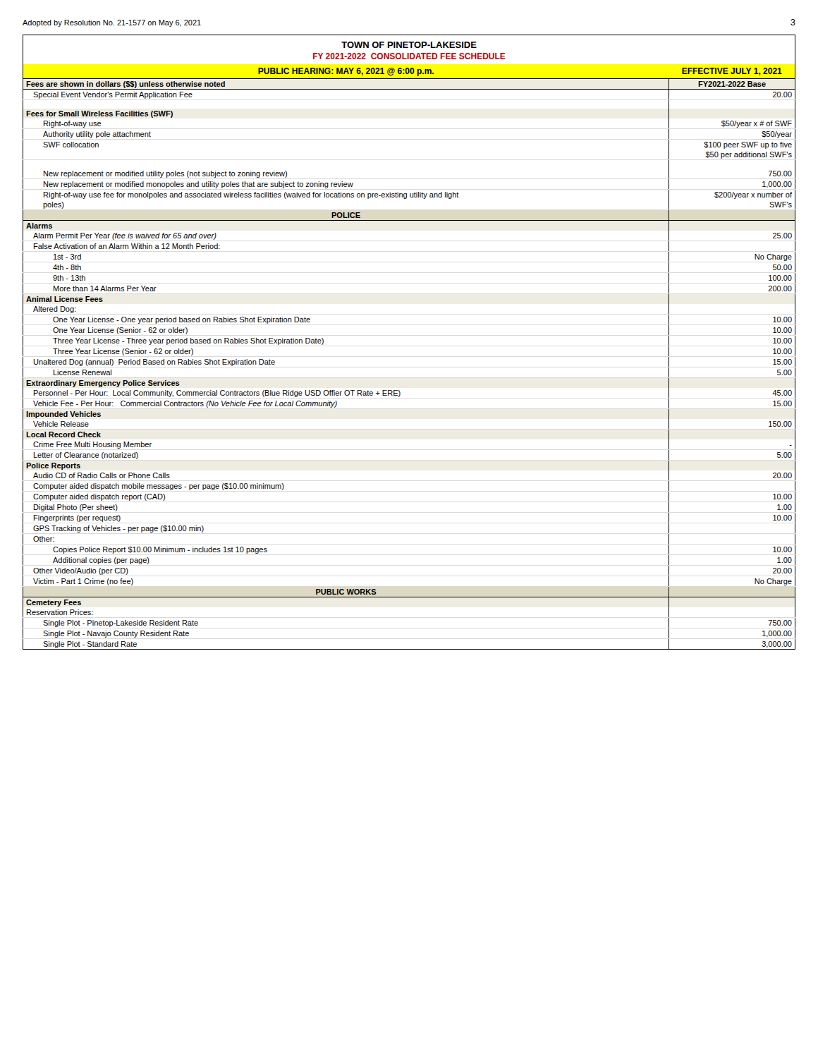Adopted by Resolution No. 21-1577 on May 6, 2021
3
| TOWN OF PINETOP-LAKESIDE |
| FY 2021-2022 CONSOLIDATED FEE SCHEDULE |
| PUBLIC HEARING: MAY 6, 2021 @ 6:00 p.m. | EFFECTIVE JULY 1, 2021 |
| Fees are shown in dollars ($$) unless otherwise noted | FY2021-2022 Base |
| Special Event Vendor's Permit Application Fee | 20.00 |
| Fees for Small Wireless Facilities (SWF) | |
| Right-of-way use | $50/year x # of SWF |
| Authority utility pole attachment | $50/year |
| SWF collocation | $100 peer SWF up to five |
| | $50 per additional SWF's |
| New replacement or modified utility poles (not subject to zoning review) | 750.00 |
| New replacement or modified monopoles and utility poles that are subject to zoning review | 1,000.00 |
| Right-of-way use fee for monolpoles and associated wireless facilities (waived for locations on pre-existing utility and light | $200/year x number of |
| poles) | SWF's |
| POLICE | |
| Alarms | |
| Alarm Permit Per Year (fee is waived for 65 and over) | 25.00 |
| False Activation of an Alarm Within a 12 Month Period: | |
| 1st - 3rd | No Charge |
| 4th - 8th | 50.00 |
| 9th - 13th | 100.00 |
| More than 14 Alarms Per Year | 200.00 |
| Animal License Fees | |
| Altered Dog: | |
| One Year License - One year period based on Rabies Shot Expiration Date | 10.00 |
| One Year License (Senior - 62 or older) | 10.00 |
| Three Year License - Three year period based on Rabies Shot Expiration Date) | 10.00 |
| Three Year License (Senior - 62 or older) | 10.00 |
| Unaltered Dog (annual) Period Based on Rabies Shot Expiration Date | 15.00 |
| License Renewal | 5.00 |
| Extraordinary Emergency Police Services | |
| Personnel - Per Hour: Local Community, Commercial Contractors (Blue Ridge USD Offier OT Rate + ERE) | 45.00 |
| Vehicle Fee - Per Hour: Commercial Contractors (No Vehicle Fee for Local Community) | 15.00 |
| Impounded Vehicles | |
| Vehicle Release | 150.00 |
| Local Record Check | |
| Crime Free Multi Housing Member | - |
| Letter of Clearance (notarized) | 5.00 |
| Police Reports | |
| Audio CD of Radio Calls or Phone Calls | 20.00 |
| Computer aided dispatch mobile messages - per page ($10.00 minimum) | |
| Computer aided dispatch report (CAD) | 10.00 |
| Digital Photo (Per sheet) | 1.00 |
| Fingerprints (per request) | 10.00 |
| GPS Tracking of Vehicles - per page ($10.00 min) | |
| Other: | |
| Copies Police Report $10.00 Minimum - includes 1st 10 pages | 10.00 |
| Additional copies (per page) | 1.00 |
| Other Video/Audio (per CD) | 20.00 |
| Victim - Part 1 Crime (no fee) | No Charge |
| PUBLIC WORKS | |
| Cemetery Fees | |
| Reservation Prices: | |
| Single Plot - Pinetop-Lakeside Resident Rate | 750.00 |
| Single Plot - Navajo County Resident Rate | 1,000.00 |
| Single Plot - Standard Rate | 3,000.00 |